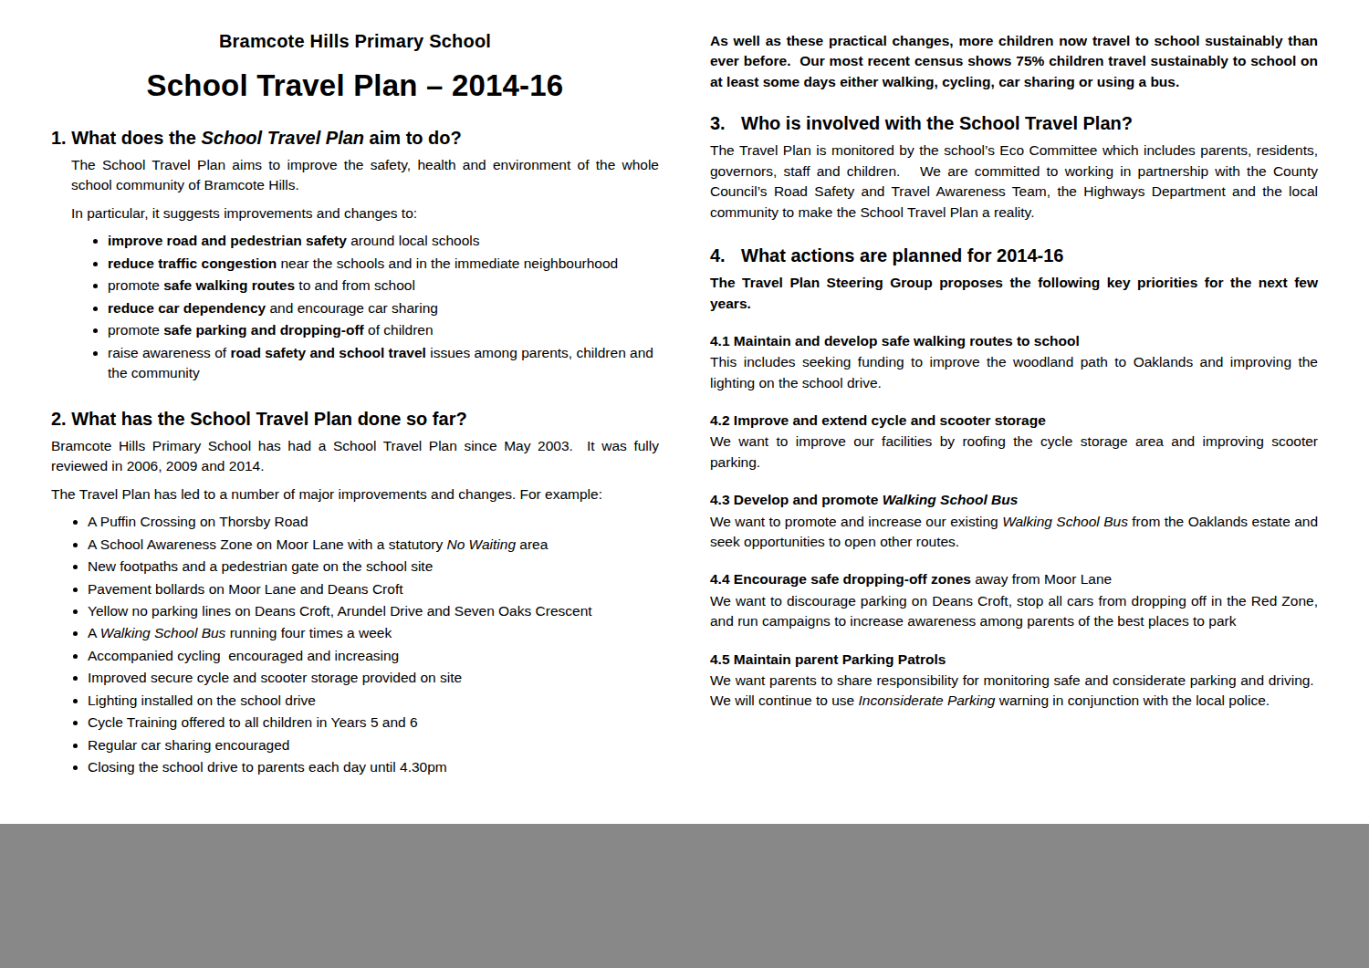Bramcote Hills Primary School
School Travel Plan – 2014-16
1. What does the School Travel Plan aim to do?
The School Travel Plan aims to improve the safety, health and environment of the whole school community of Bramcote Hills.
In particular, it suggests improvements and changes to:
improve road and pedestrian safety around local schools
reduce traffic congestion near the schools and in the immediate neighbourhood
promote safe walking routes to and from school
reduce car dependency and encourage car sharing
promote safe parking and dropping-off of children
raise awareness of road safety and school travel issues among parents, children and the community
2. What has the School Travel Plan done so far?
Bramcote Hills Primary School has had a School Travel Plan since May 2003. It was fully reviewed in 2006, 2009 and 2014.
The Travel Plan has led to a number of major improvements and changes. For example:
A Puffin Crossing on Thorsby Road
A School Awareness Zone on Moor Lane with a statutory No Waiting area
New footpaths and a pedestrian gate on the school site
Pavement bollards on Moor Lane and Deans Croft
Yellow no parking lines on Deans Croft, Arundel Drive and Seven Oaks Crescent
A Walking School Bus running four times a week
Accompanied cycling encouraged and increasing
Improved secure cycle and scooter storage provided on site
Lighting installed on the school drive
Cycle Training offered to all children in Years 5 and 6
Regular car sharing encouraged
Closing the school drive to parents each day until 4.30pm
As well as these practical changes, more children now travel to school sustainably than ever before. Our most recent census shows 75% children travel sustainably to school on at least some days either walking, cycling, car sharing or using a bus.
3. Who is involved with the School Travel Plan?
The Travel Plan is monitored by the school’s Eco Committee which includes parents, residents, governors, staff and children. We are committed to working in partnership with the County Council’s Road Safety and Travel Awareness Team, the Highways Department and the local community to make the School Travel Plan a reality.
4. What actions are planned for 2014-16
The Travel Plan Steering Group proposes the following key priorities for the next few years.
4.1 Maintain and develop safe walking routes to school
This includes seeking funding to improve the woodland path to Oaklands and improving the lighting on the school drive.
4.2 Improve and extend cycle and scooter storage
We want to improve our facilities by roofing the cycle storage area and improving scooter parking.
4.3 Develop and promote Walking School Bus
We want to promote and increase our existing Walking School Bus from the Oaklands estate and seek opportunities to open other routes.
4.4 Encourage safe dropping-off zones away from Moor Lane
We want to discourage parking on Deans Croft, stop all cars from dropping off in the Red Zone, and run campaigns to increase awareness among parents of the best places to park
4.5 Maintain parent Parking Patrols
We want parents to share responsibility for monitoring safe and considerate parking and driving. We will continue to use Inconsiderate Parking warning in conjunction with the local police.